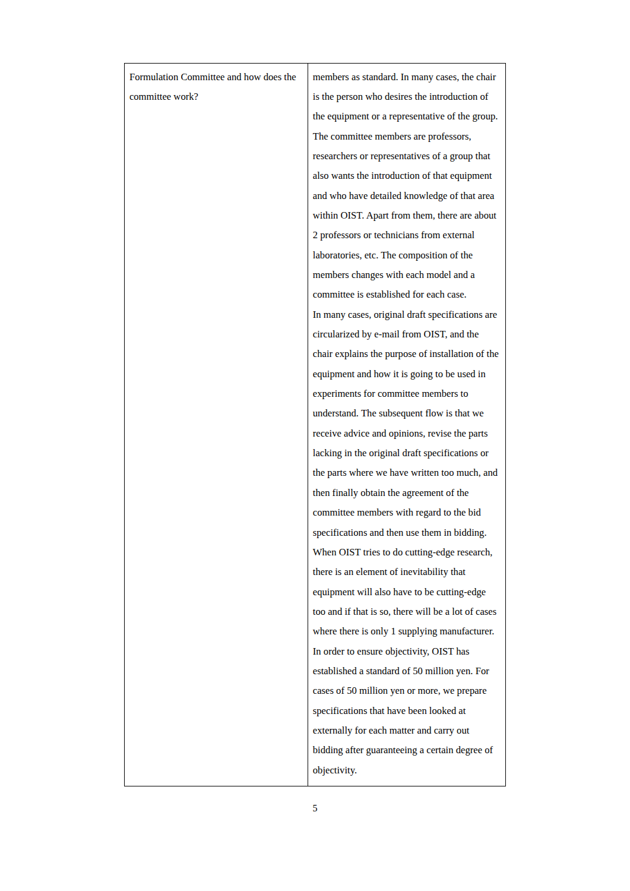| Formulation Committee and how does the committee work? | members as standard. In many cases, the chair is the person who desires the introduction of the equipment or a representative of the group. The committee members are professors, researchers or representatives of a group that also wants the introduction of that equipment and who have detailed knowledge of that area within OIST. Apart from them, there are about 2 professors or technicians from external laboratories, etc. The composition of the members changes with each model and a committee is established for each case. In many cases, original draft specifications are circularized by e-mail from OIST, and the chair explains the purpose of installation of the equipment and how it is going to be used in experiments for committee members to understand. The subsequent flow is that we receive advice and opinions, revise the parts lacking in the original draft specifications or the parts where we have written too much, and then finally obtain the agreement of the committee members with regard to the bid specifications and then use them in bidding. When OIST tries to do cutting-edge research, there is an element of inevitability that equipment will also have to be cutting-edge too and if that is so, there will be a lot of cases where there is only 1 supplying manufacturer. In order to ensure objectivity, OIST has established a standard of 50 million yen. For cases of 50 million yen or more, we prepare specifications that have been looked at externally for each matter and carry out bidding after guaranteeing a certain degree of objectivity. |
5